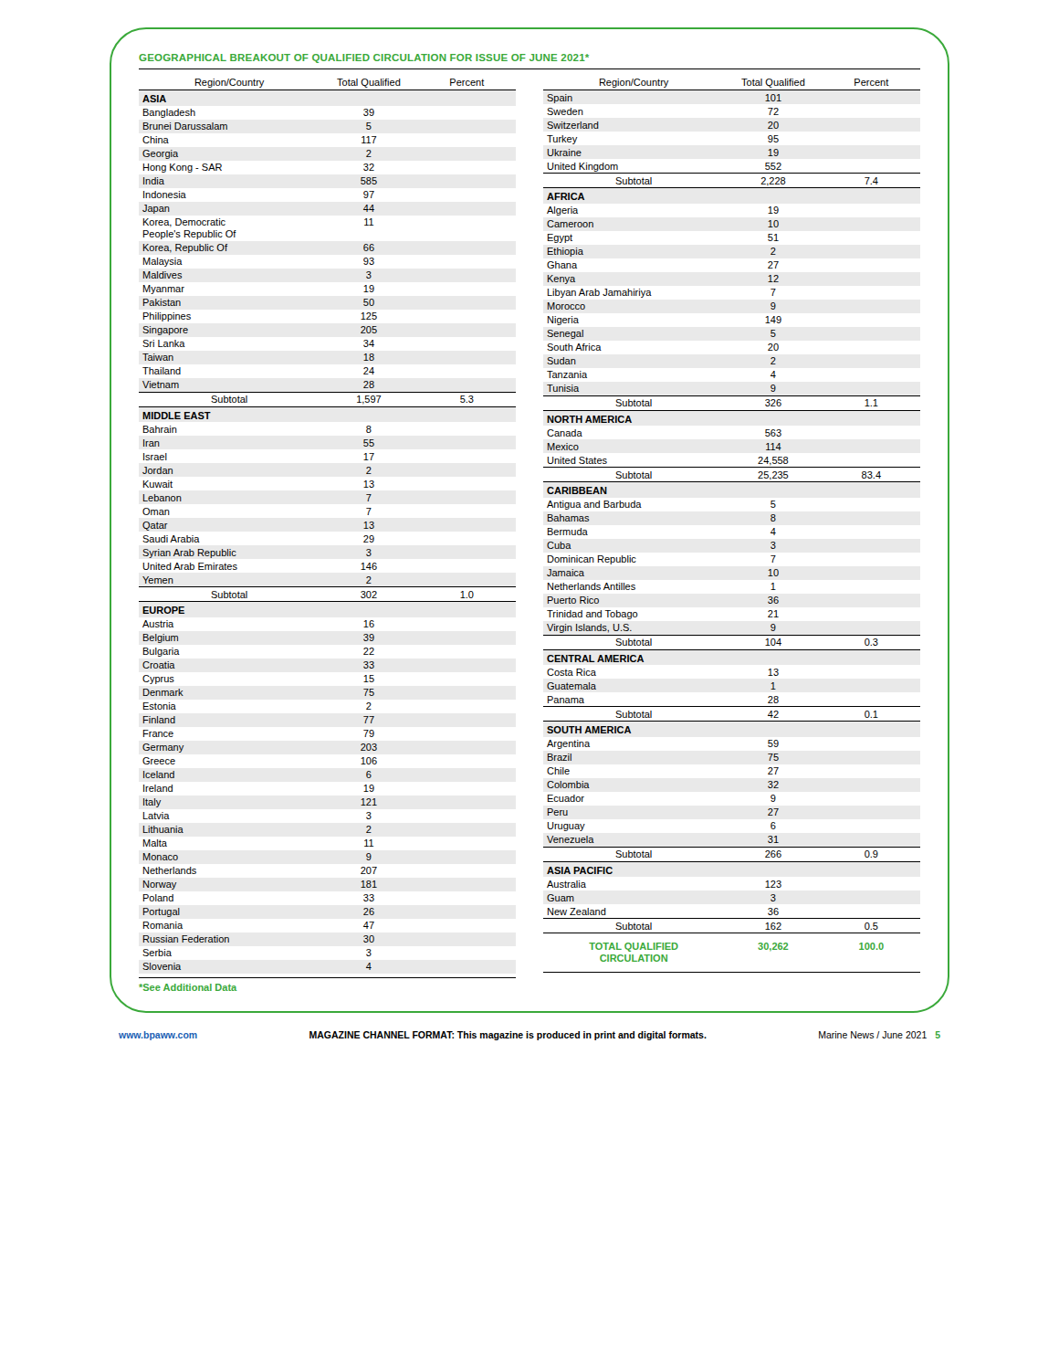Geographical Breakout of Qualified Circulation for Issue of June 2021*
| Region/Country | Total Qualified | Percent |
| --- | --- | --- |
| Asia | | |
| Bangladesh | 39 | |
| Brunei Darussalam | 5 | |
| China | 117 | |
| Georgia | 2 | |
| Hong Kong - SAR | 32 | |
| India | 585 | |
| Indonesia | 97 | |
| Japan | 44 | |
| Korea, Democratic People's Republic Of | 11 | |
| Korea, Republic Of | 66 | |
| Malaysia | 93 | |
| Maldives | 3 | |
| Myanmar | 19 | |
| Pakistan | 50 | |
| Philippines | 125 | |
| Singapore | 205 | |
| Sri Lanka | 34 | |
| Taiwan | 18 | |
| Thailand | 24 | |
| Vietnam | 28 | |
| Subtotal | 1,597 | 5.3 |
| Middle East | | |
| Bahrain | 8 | |
| Iran | 55 | |
| Israel | 17 | |
| Jordan | 2 | |
| Kuwait | 13 | |
| Lebanon | 7 | |
| Oman | 7 | |
| Qatar | 13 | |
| Saudi Arabia | 29 | |
| Syrian Arab Republic | 3 | |
| United Arab Emirates | 146 | |
| Yemen | 2 | |
| Subtotal | 302 | 1.0 |
| Europe | | |
| Austria | 16 | |
| Belgium | 39 | |
| Bulgaria | 22 | |
| Croatia | 33 | |
| Cyprus | 15 | |
| Denmark | 75 | |
| Estonia | 2 | |
| Finland | 77 | |
| France | 79 | |
| Germany | 203 | |
| Greece | 106 | |
| Iceland | 6 | |
| Ireland | 19 | |
| Italy | 121 | |
| Latvia | 3 | |
| Lithuania | 2 | |
| Malta | 11 | |
| Monaco | 9 | |
| Netherlands | 207 | |
| Norway | 181 | |
| Poland | 33 | |
| Portugal | 26 | |
| Romania | 47 | |
| Russian Federation | 30 | |
| Serbia | 3 | |
| Slovenia | 4 | |
*See Additional Data
| Region/Country | Total Qualified | Percent |
| --- | --- | --- |
| Spain | 101 | |
| Sweden | 72 | |
| Switzerland | 20 | |
| Turkey | 95 | |
| Ukraine | 19 | |
| United Kingdom | 552 | |
| Subtotal | 2,228 | 7.4 |
| Africa | | |
| Algeria | 19 | |
| Cameroon | 10 | |
| Egypt | 51 | |
| Ethiopia | 2 | |
| Ghana | 27 | |
| Kenya | 12 | |
| Libyan Arab Jamahiriya | 7 | |
| Morocco | 9 | |
| Nigeria | 149 | |
| Senegal | 5 | |
| South Africa | 20 | |
| Sudan | 2 | |
| Tanzania | 4 | |
| Tunisia | 9 | |
| Subtotal | 326 | 1.1 |
| North America | | |
| Canada | 563 | |
| Mexico | 114 | |
| United States | 24,558 | |
| Subtotal | 25,235 | 83.4 |
| Caribbean | | |
| Antigua and Barbuda | 5 | |
| Bahamas | 8 | |
| Bermuda | 4 | |
| Cuba | 3 | |
| Dominican Republic | 7 | |
| Jamaica | 10 | |
| Netherlands Antilles | 1 | |
| Puerto Rico | 36 | |
| Trinidad and Tobago | 21 | |
| Virgin Islands, U.S. | 9 | |
| Subtotal | 104 | 0.3 |
| Central America | | |
| Costa Rica | 13 | |
| Guatemala | 1 | |
| Panama | 28 | |
| Subtotal | 42 | 0.1 |
| South America | | |
| Argentina | 59 | |
| Brazil | 75 | |
| Chile | 27 | |
| Colombia | 32 | |
| Ecuador | 9 | |
| Peru | 27 | |
| Uruguay | 6 | |
| Venezuela | 31 | |
| Subtotal | 266 | 0.9 |
| Asia Pacific | | |
| Australia | 123 | |
| Guam | 3 | |
| New Zealand | 36 | |
| Subtotal | 162 | 0.5 |
| Total Qualified Circulation | 30,262 | 100.0 |
www.bpaww.com
MAGAZINE CHANNEL FORMAT: This magazine is produced in print and digital formats.
Marine News / June 2021 5